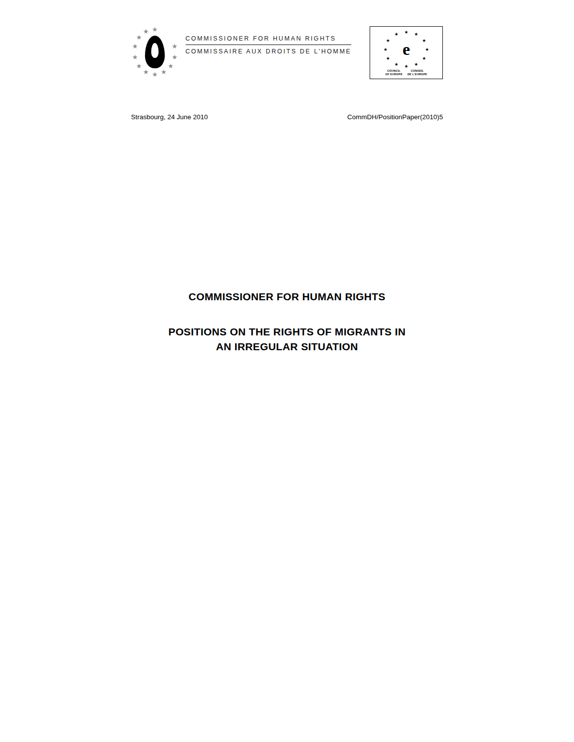★
★
★
★
★
★
★
★
★
★
★
★
COMMISSIONER FOR HUMAN RIGHTS
COMMISSAIRE AUX DROITS DE L'HOMME
★ ★ ★ ★ ★ ★ ★ ★ ★ ★ ★ ★
e
COUNCIL
OF EUROPE
CONSEIL
DE L'EUROPE
Strasbourg, 24 June 2010
CommDH/PositionPaper(2010)5
COMMISSIONER FOR HUMAN RIGHTS
POSITIONS ON THE RIGHTS OF MIGRANTS IN
AN IRREGULAR SITUATION